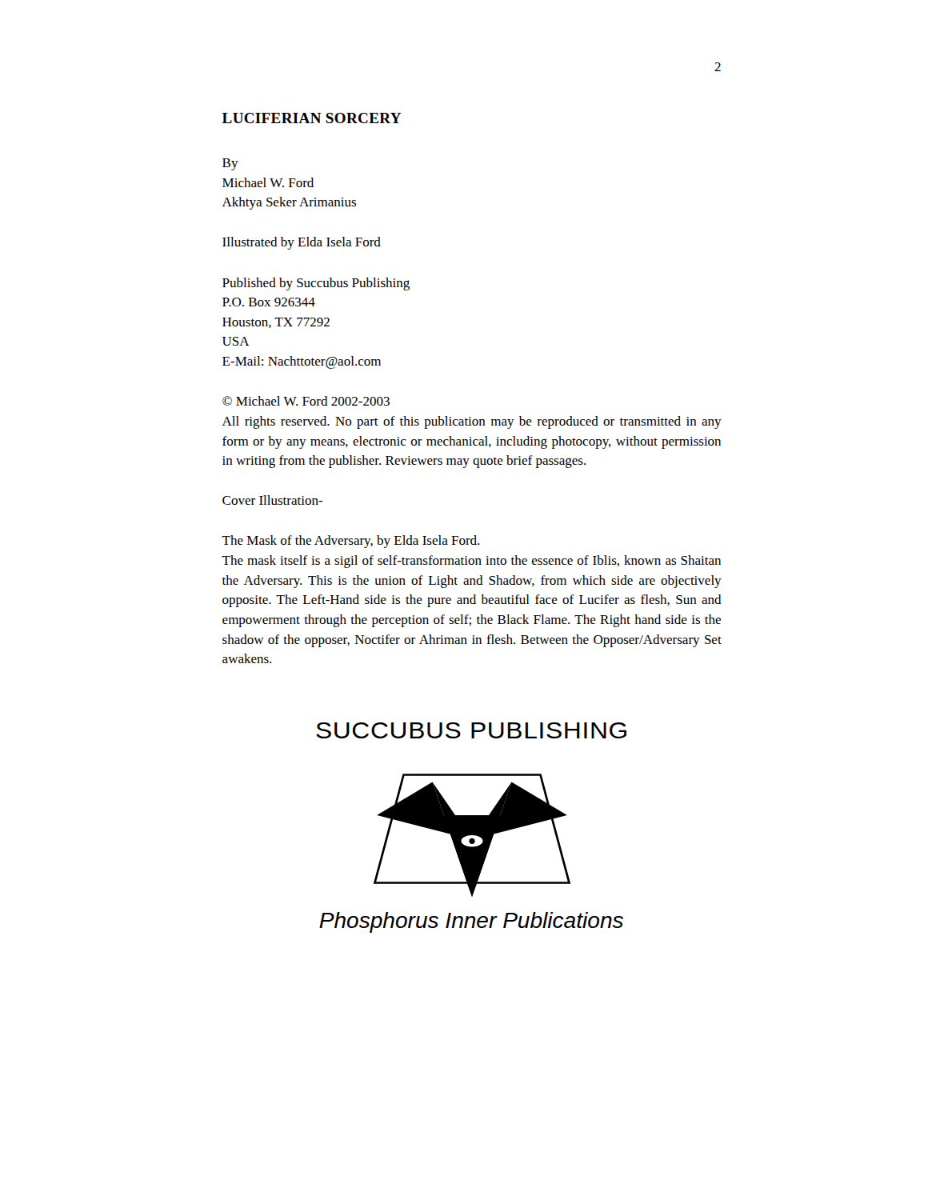2
LUCIFERIAN SORCERY
By
Michael W. Ford
Akhtya Seker Arimanius
Illustrated by Elda Isela Ford
Published by Succubus Publishing
P.O. Box 926344
Houston, TX 77292
USA
E-Mail: Nachttoter@aol.com
© Michael W. Ford 2002-2003
All rights reserved. No part of this publication may be reproduced or transmitted in any form or by any means, electronic or mechanical, including photocopy, without permission in writing from the publisher. Reviewers may quote brief passages.
Cover Illustration-
The Mask of the Adversary, by Elda Isela Ford.
The mask itself is a sigil of self-transformation into the essence of Iblis, known as Shaitan the Adversary. This is the union of Light and Shadow, from which side are objectively opposite. The Left-Hand side is the pure and beautiful face of Lucifer as flesh, Sun and empowerment through the perception of self; the Black Flame. The Right hand side is the shadow of the opposer, Noctifer or Ahriman in flesh. Between the Opposer/Adversary Set awakens.
SUCCUBUS PUBLISHING
Phosphorus Inner Publications